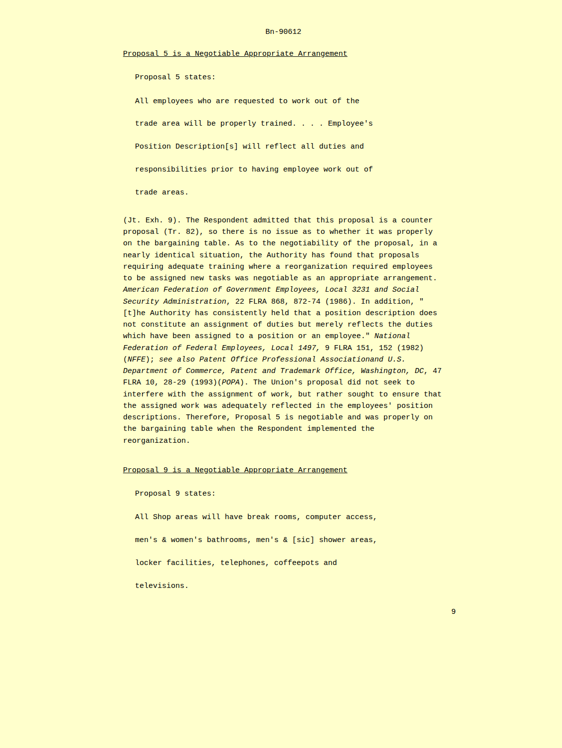Bn-90612
Proposal 5 is a Negotiable Appropriate Arrangement
Proposal 5 states:
All employees who are requested to work out of the
trade area will be properly trained. . . . Employee's
Position Description[s] will reflect all duties and
responsibilities prior to having employee work out of
trade areas.
(Jt. Exh. 9). The Respondent admitted that this proposal is a counter proposal (Tr. 82), so there is no issue as to whether it was properly on the bargaining table. As to the negotiability of the proposal, in a nearly identical situation, the Authority has found that proposals requiring adequate training where a reorganization required employees to be assigned new tasks was negotiable as an appropriate arrangement. American Federation of Government Employees, Local 3231 and Social Security Administration, 22 FLRA 868, 872-74 (1986). In addition, "[t]he Authority has consistently held that a position description does not constitute an assignment of duties but merely reflects the duties which have been assigned to a position or an employee." National Federation of Federal Employees, Local 1497, 9 FLRA 151, 152 (1982)(NFFE); see also Patent Office Professional Associationand U.S. Department of Commerce, Patent and Trademark Office, Washington, DC, 47 FLRA 10, 28-29 (1993)(POPA). The Union's proposal did not seek to interfere with the assignment of work, but rather sought to ensure that the assigned work was adequately reflected in the employees' position descriptions. Therefore, Proposal 5 is negotiable and was properly on the bargaining table when the Respondent implemented the reorganization.
Proposal 9 is a Negotiable Appropriate Arrangement
Proposal 9 states:
All Shop areas will have break rooms, computer access,
men's & women's bathrooms, men's & [sic] shower areas,
locker facilities, telephones, coffeepots and
televisions.
9